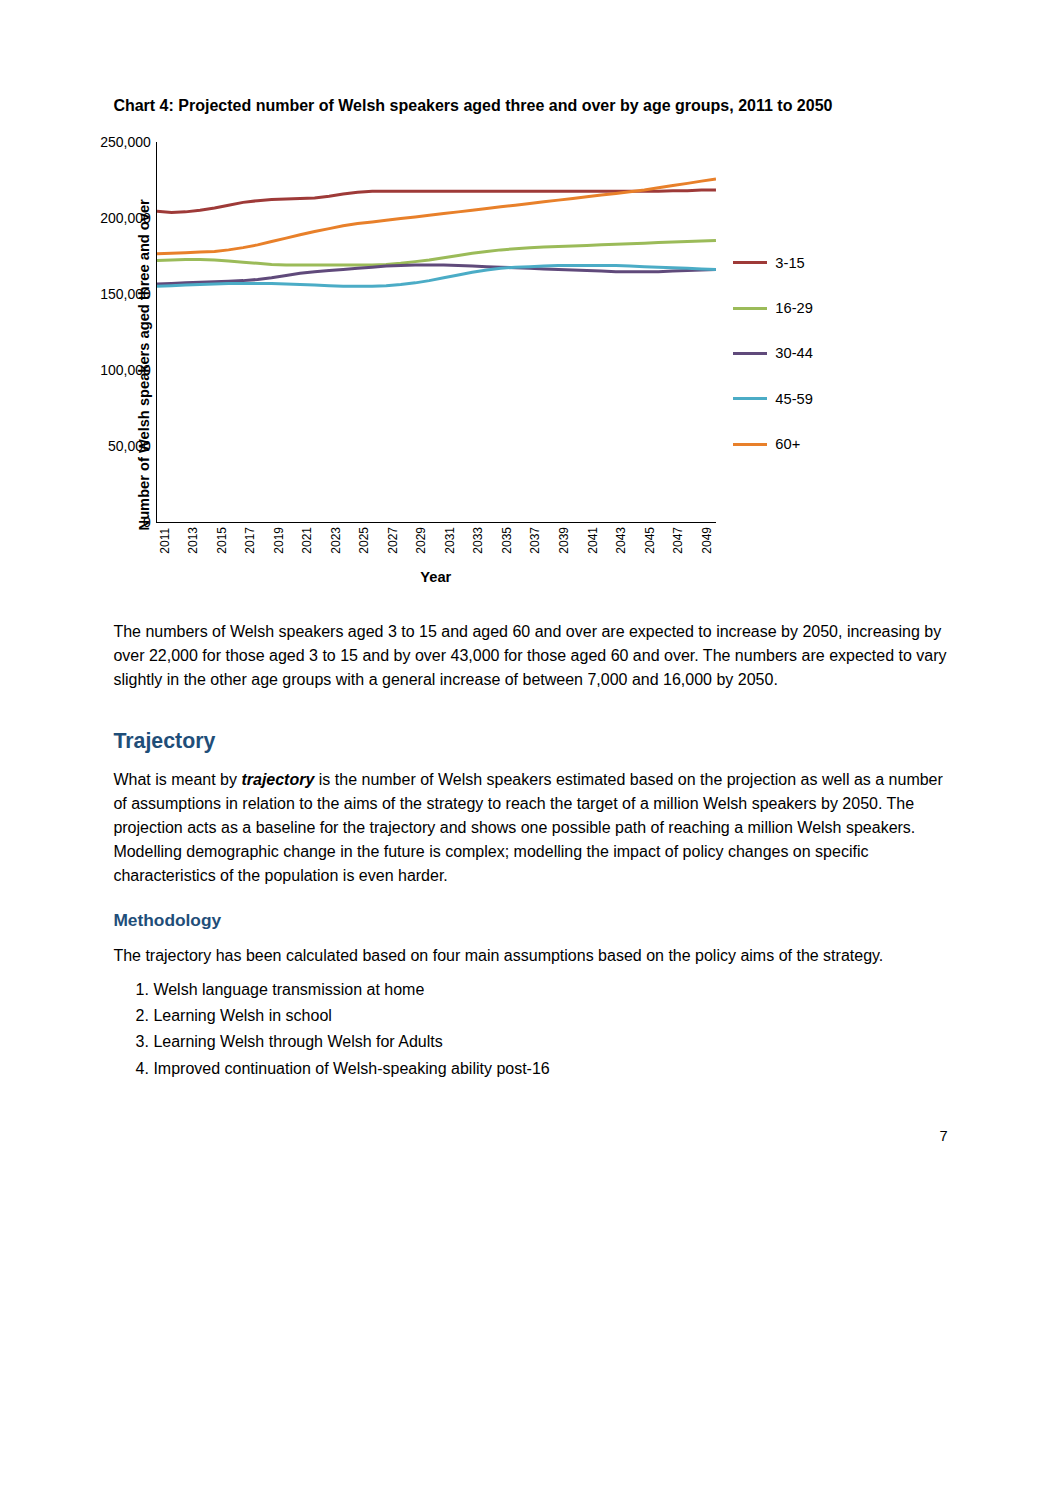Chart 4: Projected number of Welsh speakers aged three and over by age groups, 2011 to 2050
Number of Welsh speakers aged three and over
250,000
200,000
150,000
100,000
50,000
0
20112013201520172019202120232025202720292031203320352037203920412043204520472049
Year
3-15
16-29
30-44
45-59
60+
The numbers of Welsh speakers aged 3 to 15 and aged 60 and over are expected to increase by 2050, increasing by over 22,000 for those aged 3 to 15 and by over 43,000 for those aged 60 and over. The numbers are expected to vary slightly in the other age groups with a general increase of between 7,000 and 16,000 by 2050.
Trajectory
What is meant by trajectory is the number of Welsh speakers estimated based on the projection as well as a number of assumptions in relation to the aims of the strategy to reach the target of a million Welsh speakers by 2050. The projection acts as a baseline for the trajectory and shows one possible path of reaching a million Welsh speakers. Modelling demographic change in the future is complex; modelling the impact of policy changes on specific characteristics of the population is even harder.
Methodology
The trajectory has been calculated based on four main assumptions based on the policy aims of the strategy.
Welsh language transmission at home
Learning Welsh in school
Learning Welsh through Welsh for Adults
Improved continuation of Welsh-speaking ability post-16
7